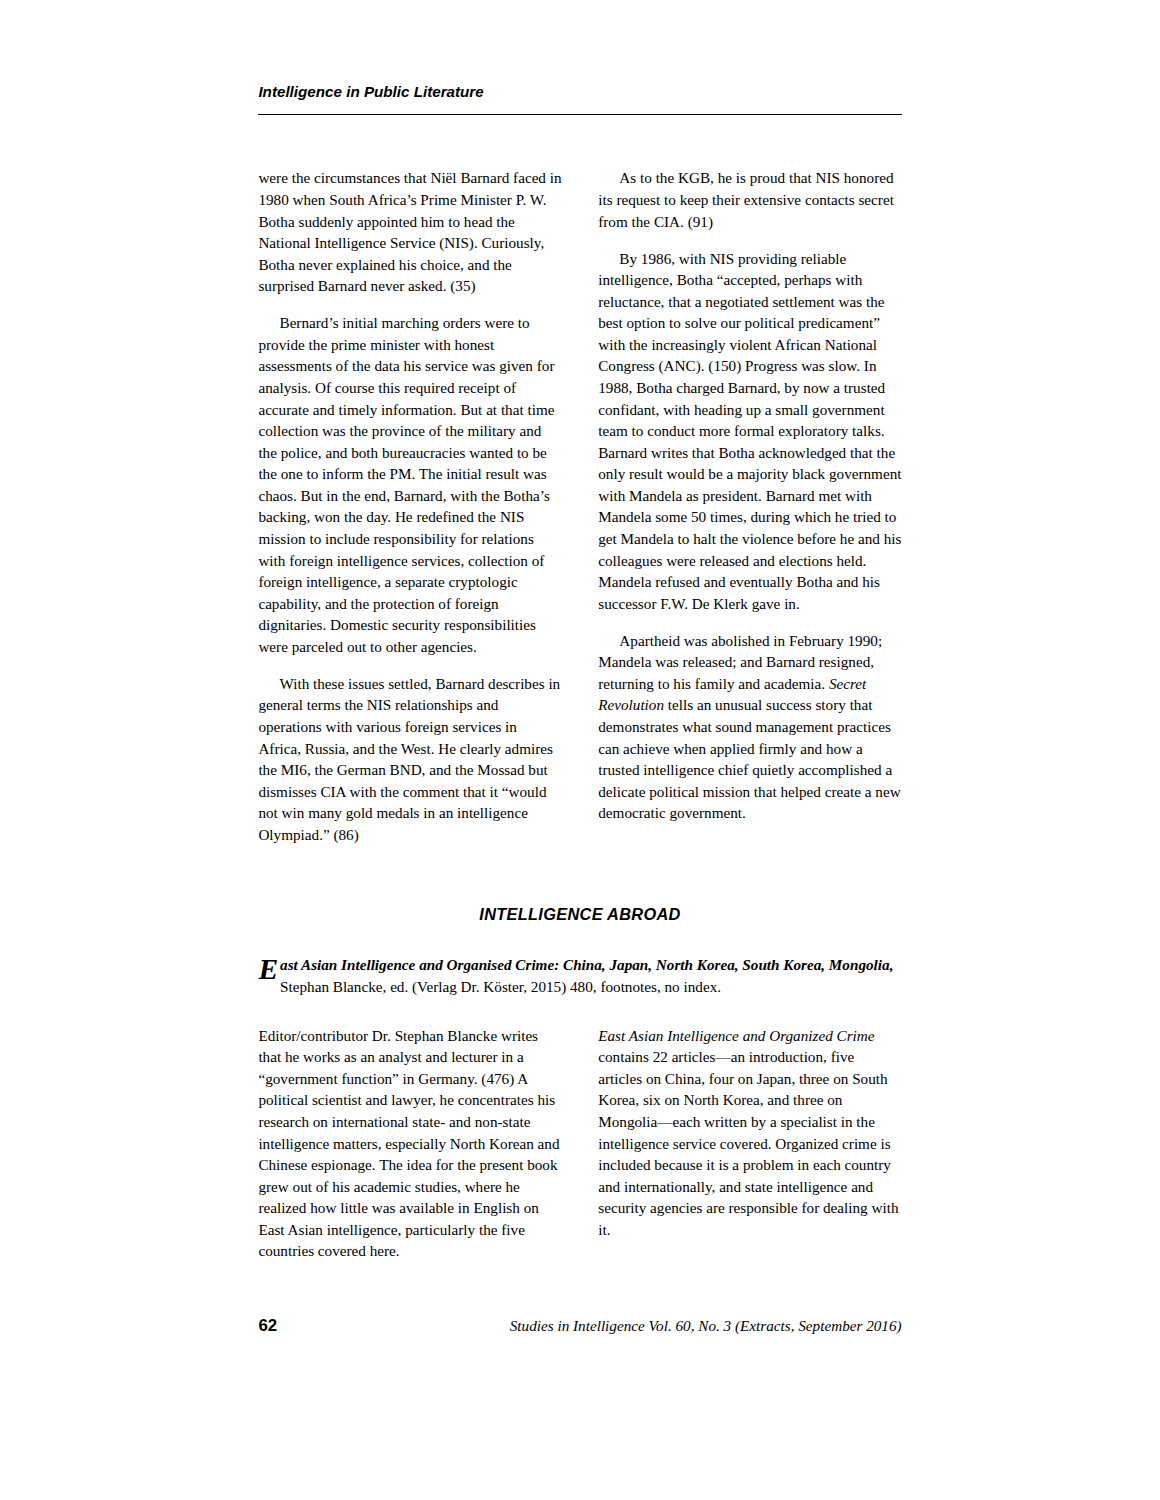Intelligence in Public Literature
were the circumstances that Niël Barnard faced in 1980 when South Africa’s Prime Minister P. W. Botha suddenly appointed him to head the National Intelligence Service (NIS). Curiously, Botha never explained his choice, and the surprised Barnard never asked. (35)
Bernard’s initial marching orders were to provide the prime minister with honest assessments of the data his service was given for analysis. Of course this required receipt of accurate and timely information. But at that time collection was the province of the military and the police, and both bureaucracies wanted to be the one to inform the PM. The initial result was chaos. But in the end, Barnard, with the Botha’s backing, won the day. He redefined the NIS mission to include responsibility for relations with foreign intelligence services, collection of foreign intelligence, a separate cryptologic capability, and the protection of foreign dignitaries. Domestic security responsibilities were parceled out to other agencies.
With these issues settled, Barnard describes in general terms the NIS relationships and operations with various foreign services in Africa, Russia, and the West. He clearly admires the MI6, the German BND, and the Mossad but dismisses CIA with the comment that it “would not win many gold medals in an intelligence Olympiad.” (86)
As to the KGB, he is proud that NIS honored its request to keep their extensive contacts secret from the CIA. (91)
By 1986, with NIS providing reliable intelligence, Botha “accepted, perhaps with reluctance, that a negotiated settlement was the best option to solve our political predicament” with the increasingly violent African National Congress (ANC). (150) Progress was slow. In 1988, Botha charged Barnard, by now a trusted confidant, with heading up a small government team to conduct more formal exploratory talks. Barnard writes that Botha acknowledged that the only result would be a majority black government with Mandela as president. Barnard met with Mandela some 50 times, during which he tried to get Mandela to halt the violence before he and his colleagues were released and elections held. Mandela refused and eventually Botha and his successor F.W. De Klerk gave in.
Apartheid was abolished in February 1990; Mandela was released; and Barnard resigned, returning to his family and academia. Secret Revolution tells an unusual success story that demonstrates what sound management practices can achieve when applied firmly and how a trusted intelligence chief quietly accomplished a delicate political mission that helped create a new democratic government.
INTELLIGENCE ABROAD
East Asian Intelligence and Organised Crime: China, Japan, North Korea, South Korea, Mongolia, Stephan Blancke, ed. (Verlag Dr. Köster, 2015) 480, footnotes, no index.
Editor/contributor Dr. Stephan Blancke writes that he works as an analyst and lecturer in a “government function” in Germany. (476) A political scientist and lawyer, he concentrates his research on international state- and non-state intelligence matters, especially North Korean and Chinese espionage. The idea for the present book grew out of his academic studies, where he realized how little was available in English on East Asian intelligence, particularly the five countries covered here.
East Asian Intelligence and Organized Crime contains 22 articles—an introduction, five articles on China, four on Japan, three on South Korea, six on North Korea, and three on Mongolia—each written by a specialist in the intelligence service covered. Organized crime is included because it is a problem in each country and internationally, and state intelligence and security agencies are responsible for dealing with it.
62 Studies in Intelligence Vol. 60, No. 3 (Extracts, September 2016)